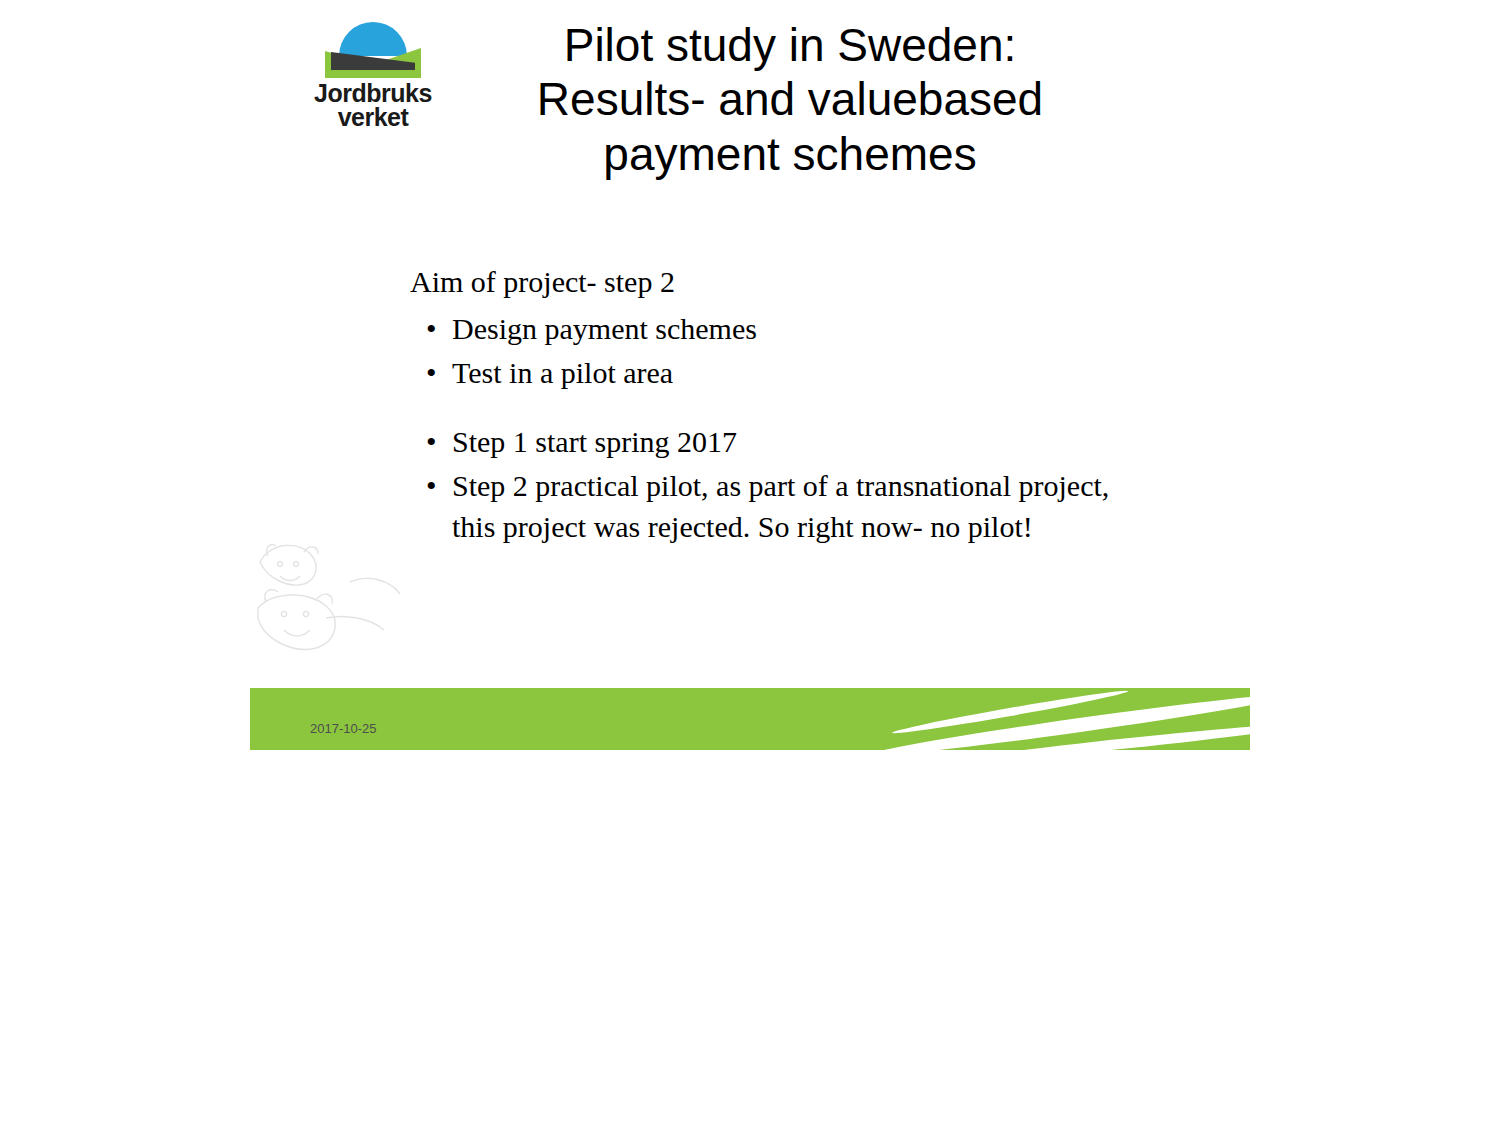Jordbruks
verket
Pilot study in Sweden: Results- and valuebased payment schemes
Aim of project- step 2
Design payment schemes
Test in a pilot area
Step 1 start spring 2017
Step 2 practical pilot, as part of a transnational project, this project was rejected. So right now- no pilot!
2017-10-25